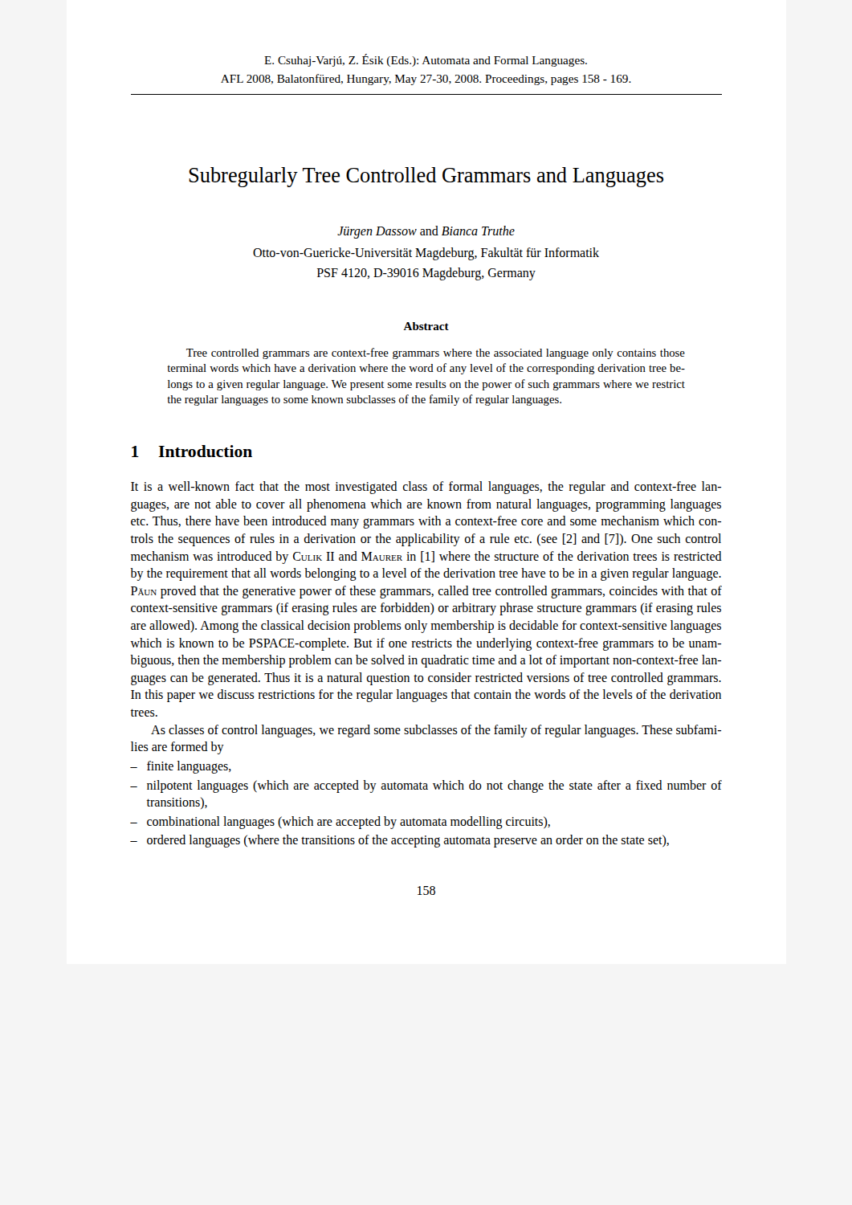E. Csuhaj-Varjú, Z. Ésik (Eds.): Automata and Formal Languages.
AFL 2008, Balatonfüred, Hungary, May 27-30, 2008. Proceedings, pages 158 - 169.
Subregularly Tree Controlled Grammars and Languages
Jürgen Dassow and Bianca Truthe
Otto-von-Guericke-Universität Magdeburg, Fakultät für Informatik
PSF 4120, D-39016 Magdeburg, Germany
Abstract
Tree controlled grammars are context-free grammars where the associated language only contains those terminal words which have a derivation where the word of any level of the corresponding derivation tree belongs to a given regular language. We present some results on the power of such grammars where we restrict the regular languages to some known subclasses of the family of regular languages.
1 Introduction
It is a well-known fact that the most investigated class of formal languages, the regular and context-free languages, are not able to cover all phenomena which are known from natural languages, programming languages etc. Thus, there have been introduced many grammars with a context-free core and some mechanism which controls the sequences of rules in a derivation or the applicability of a rule etc. (see [2] and [7]). One such control mechanism was introduced by Culik II and Maurer in [1] where the structure of the derivation trees is restricted by the requirement that all words belonging to a level of the derivation tree have to be in a given regular language. Păun proved that the generative power of these grammars, called tree controlled grammars, coincides with that of context-sensitive grammars (if erasing rules are forbidden) or arbitrary phrase structure grammars (if erasing rules are allowed). Among the classical decision problems only membership is decidable for context-sensitive languages which is known to be PSPACE-complete. But if one restricts the underlying context-free grammars to be unambiguous, then the membership problem can be solved in quadratic time and a lot of important non-context-free languages can be generated. Thus it is a natural question to consider restricted versions of tree controlled grammars. In this paper we discuss restrictions for the regular languages that contain the words of the levels of the derivation trees.
As classes of control languages, we regard some subclasses of the family of regular languages. These subfamilies are formed by
finite languages,
nilpotent languages (which are accepted by automata which do not change the state after a fixed number of transitions),
combinational languages (which are accepted by automata modelling circuits),
ordered languages (where the transitions of the accepting automata preserve an order on the state set),
158